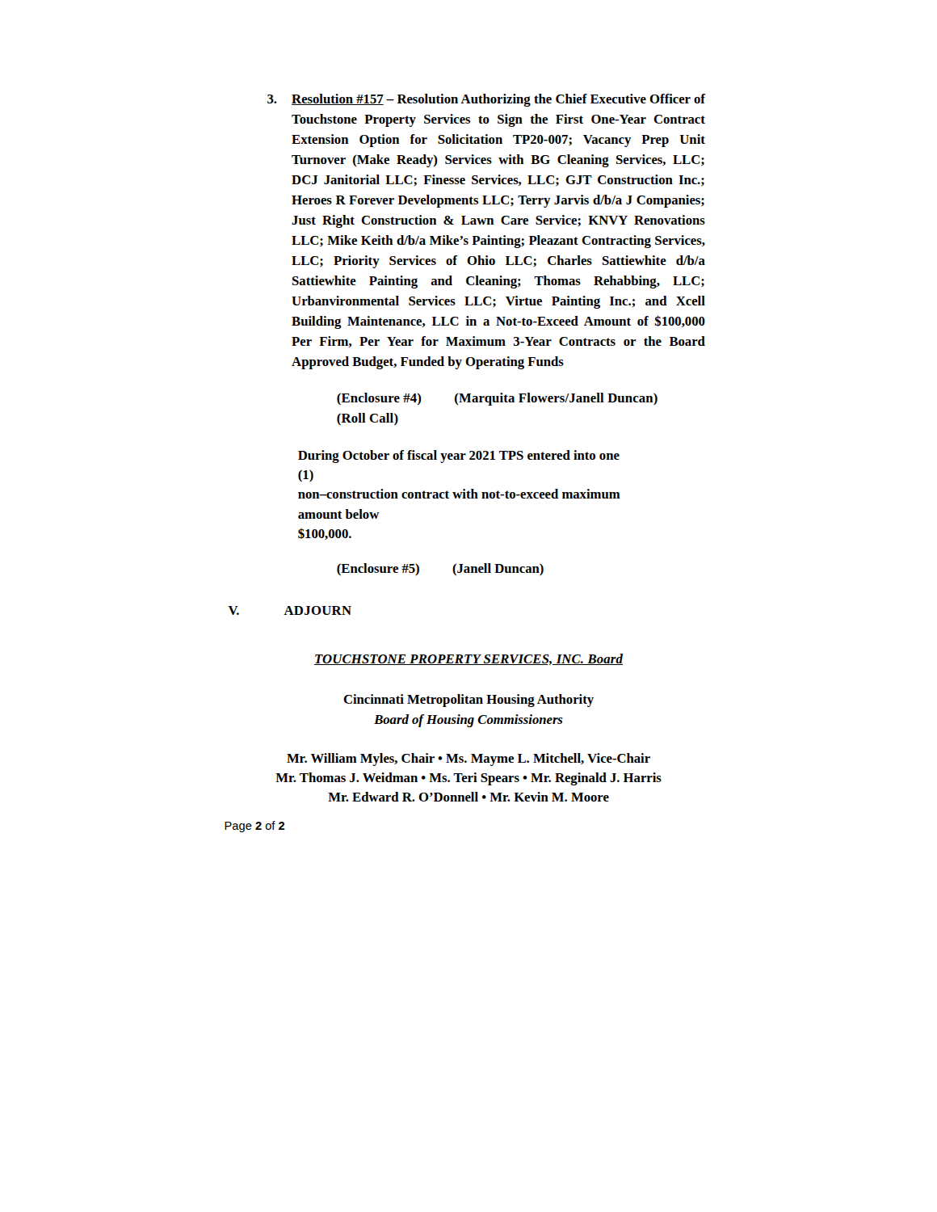3.
Resolution #157 – Resolution Authorizing the Chief Executive Officer of Touchstone Property Services to Sign the First One-Year Contract Extension Option for Solicitation TP20-007; Vacancy Prep Unit Turnover (Make Ready) Services with BG Cleaning Services, LLC; DCJ Janitorial LLC; Finesse Services, LLC; GJT Construction Inc.; Heroes R Forever Developments LLC; Terry Jarvis d/b/a J Companies; Just Right Construction & Lawn Care Service; KNVY Renovations LLC; Mike Keith d/b/a Mike’s Painting; Pleazant Contracting Services, LLC; Priority Services of Ohio LLC; Charles Sattiewhite d/b/a Sattiewhite Painting and Cleaning; Thomas Rehabbing, LLC; Urbanvironmental Services LLC; Virtue Painting Inc.; and Xcell Building Maintenance, LLC in a Not-to-Exceed Amount of $100,000 Per Firm, Per Year for Maximum 3-Year Contracts or the Board Approved Budget, Funded by Operating Funds
(Enclosure #4) (Marquita Flowers/Janell Duncan) (Roll Call)
During October of fiscal year 2021 TPS entered into one (1)
non–construction contract with not-to-exceed maximum amount below
$100,000.
(Enclosure #5) (Janell Duncan)
V.
ADJOURN
TOUCHSTONE PROPERTY SERVICES, INC. Board
Cincinnati Metropolitan Housing Authority
Board of Housing Commissioners
Mr. William Myles, Chair • Ms. Mayme L. Mitchell, Vice-Chair
Mr. Thomas J. Weidman • Ms. Teri Spears • Mr. Reginald J. Harris
Mr. Edward R. O’Donnell • Mr. Kevin M. Moore
Page 2 of 2